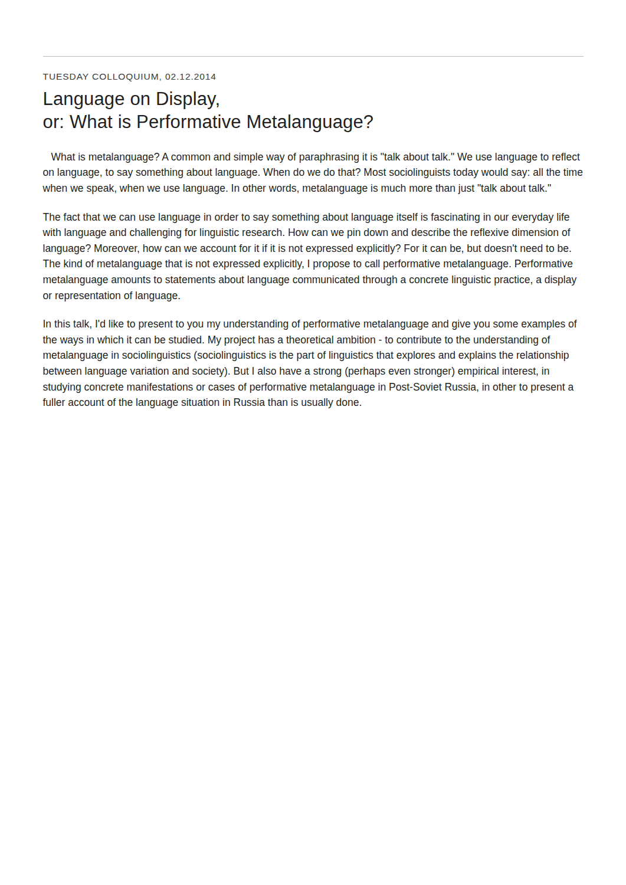Tuesday Colloquium, 02.12.2014
Language on Display, or: What is Performative Metalanguage?
What is metalanguage? A common and simple way of paraphrasing it is "talk about talk." We use language to reflect on language, to say something about language. When do we do that? Most sociolinguists today would say: all the time when we speak, when we use language. In other words, metalanguage is much more than just "talk about talk."
The fact that we can use language in order to say something about language itself is fascinating in our everyday life with language and challenging for linguistic research. How can we pin down and describe the reflexive dimension of language? Moreover, how can we account for it if it is not expressed explicitly? For it can be, but doesn't need to be. The kind of metalanguage that is not expressed explicitly, I propose to call performative metalanguage. Performative metalanguage amounts to statements about language communicated through a concrete linguistic practice, a display or representation of language.
In this talk, I'd like to present to you my understanding of performative metalanguage and give you some examples of the ways in which it can be studied. My project has a theoretical ambition - to contribute to the understanding of metalanguage in sociolinguistics (sociolinguistics is the part of linguistics that explores and explains the relationship between language variation and society). But I also have a strong (perhaps even stronger) empirical interest, in studying concrete manifestations or cases of performative metalanguage in Post-Soviet Russia, in other to present a fuller account of the language situation in Russia than is usually done.